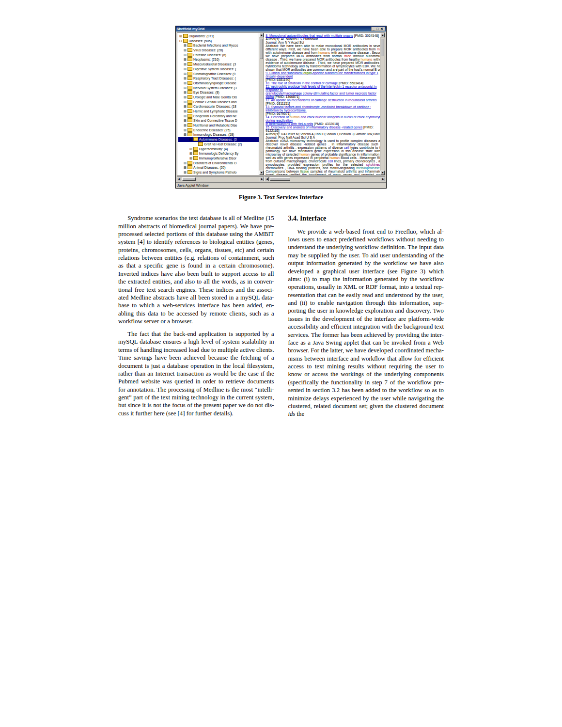Sheffield myGrid _ □ ✕
Organisms: (971)
Diseases: (505)
Bacterial Infections and Mycos
Virus Diseases: (28)
Parasitic Diseases: (6)
Neoplasms: (216)
Musculoskeletal Diseases: (3
Digestive System Diseases: (
Stomatognathic Diseases: (9
Respiratory Tract Diseases: (
Otorhinolaryngologic Disease
Nervous System Diseases: (3
Eye Diseases: (8)
Urologic and Male Genital Dis
Female Genital Diseases and
Cardiovascular Diseases: (18
Hemic and Lymphatic Disease
Congenital Hereditary and Ne
Skin and Connective Tissue D
Nutritional and Metabolic Dise
Endocrine Diseases: (25)
Immunologic Diseases: (58)
Autoimmune Diseases: (3
Graft vs Host Disease: (2)
Hypersensitivity: (4)
Immunologic Deficiency Sy
Immunoproliferative Disor
Disorders of Environmental O
Animal Diseases: (20)
Signs and Symptoms Patholo
Chemicals and Drugs: (1362)
Diagnostic and Therapeutic Tech
Psychiatry and Psychology: (32)
▲
▼
8. Monoclonal autoantibodies that react with multiple organs [PMID: 3024548]
Author(s): AL Notkins ES Prabhakar
Journal: Ann N Y Acad Sci
Abstract: We have been able to make monoclonal MOR antibodies in several different ways. First, we have been able to prepare MOR antibodies from mice with autoimmune disease and from humans with autoimmune disease . Second, we have prepared MOR antibodies from normal mice without autoimmune disease . Third, we have prepared MOR antibodies from healthy humans without evidence of autoimmune disease . Third, we have prepared MOR antibodies by hybridoma technology and by transformation of lymphocytes with EBV. We have shown that MOR antibodies are common and are part of the host's normal B-cell
9. Clinical and subclinical organ-specific autoimmune manifestations in type 1 (insulin-dependent
[PMID: 6381190]
10. The role of catabolin in the control of cartilage [PMID: 6583414]
11. neutrophils produce high levels of the interleukin 1 receptor antagonist in response to
granulocyte/macrophage colony-stimulating factor and tumor necrosis factor alpha [PMID: 1366871]
12. An update on mechanisms of cartilage destruction in rheumatoid arthritis [PMID: 6311151]
13. Synovial factors and chondrocyte -mediated breakdown of cartilage : inhibition by hydrocortisone.
[PMID: 6679571]
14. Detection of human and chick nuclear antigens in nuclei of chick erythrocytes during reactivation
in heterokaryons with HeLa cells [PMID: 4332018]
15. Discovery and analysis of inflammatory disease -related genes [PMID: 9122163]
Author(s): RA Heller M,Schena A,Chai D,Shalon T,Bedilion J,Gilmore RW,Davis
Journal: Proc Natl Acad Sci U S A
Abstract: cDNA microarray technology is used to profile complex diseases and discover novel disease -related genes . In inflammatory disease such as rheumatoid arthritis , expression patterns of diverse cell types contribute to the pathology. We have monitored gene expression in this disease state with a microarray of selected human genes of probable significance in inflammation as well as with genes expressed in peripheral human blood cells . Messenger RNA from cultured macrophages, chondrocyte cell lines, primary chondrocytes , and synoviocytes provided expression profiles for the selected cytokines , chemokines , DNA binding proteins, and matrix-degrading metalloproteases . Comparisons between tissue samples of rheumatoid arthritis and inflammatory bowel disease verified the involvement of many genes and revealed novel participation of the cytokine interleukin 3 , chemokine Gro alpha and the metalloprotease matrix metallo-elastase in both diseases . From the peripheral blood library, tissue inhibitor of metalloproteinase 1 , ferritin light chain, and manganese
▲
▼
◀
▶
◀
▶
Java Applet Window
Figure 3. Text Services Interface
Syndrome scenarios the text database is all of Medline (15 million abstracts of biomedical journal papers). We have pre-processed selected portions of this database using the AMBIT system [4] to identify references to biological entities (genes, proteins, chromosomes, cells, organs, tissues, etc) and certain relations between entities (e.g. relations of containment, such as that a specific gene is found in a certain chromosome). Inverted indices have also been built to support access to all the extracted entities, and also to all the words, as in conventional free text search engines. These indices and the associated Medline abstracts have all been stored in a mySQL database to which a web-services interface has been added, enabling this data to be accessed by remote clients, such as a workflow server or a browser.
The fact that the back-end application is supported by a mySQL database ensures a high level of system scalability in terms of handling increased load due to multiple active clients. Time savings have been achieved because the fetching of a document is just a database operation in the local filesystem, rather than an Internet transaction as would be the case if the Pubmed website was queried in order to retrieve documents for annotation. The processing of Medline is the most “intelligent” part of the text mining technology in the current system, but since it is not the focus of the present paper we do not discuss it further here (see [4] for further details).
3.4. Interface
We provide a web-based front end to Freefluo, which allows users to enact predefined workflows without needing to understand the underlying workflow definition. The input data may be supplied by the user. To aid user understanding of the output information generated by the workflow we have also developed a graphical user interface (see Figure 3) which aims: (i) to map the information generated by the workflow operations, usually in XML or RDF format, into a textual representation that can be easily read and understood by the user, and (ii) to enable navigation through this information, supporting the user in knowledge exploration and discovery. Two issues in the development of the interface are platform-wide accessibility and efficient integration with the background text services. The former has been achieved by providing the interface as a Java Swing applet that can be invoked from a Web browser. For the latter, we have developed coordinated mechanisms between interface and workflow that allow for efficient access to text mining results without requiring the user to know or access the workings of the underlying components (specifically the functionality in step 7 of the workflow presented in section 3.2 has been added to the workflow so as to minimize delays experienced by the user while navigating the clustered, related document set; given the clustered document ids the